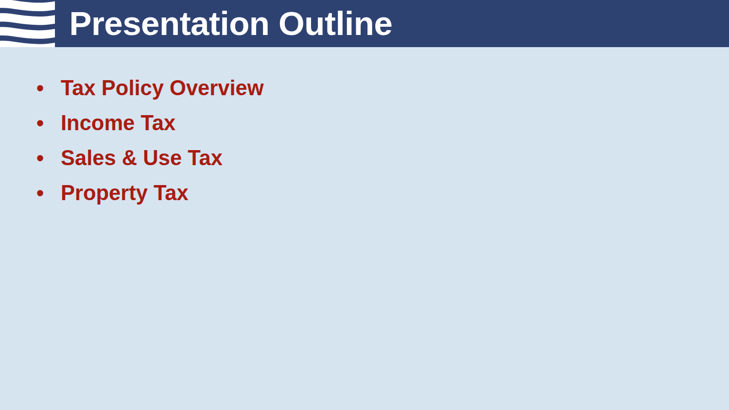Presentation Outline
Tax Policy Overview
Income Tax
Sales & Use Tax
Property Tax